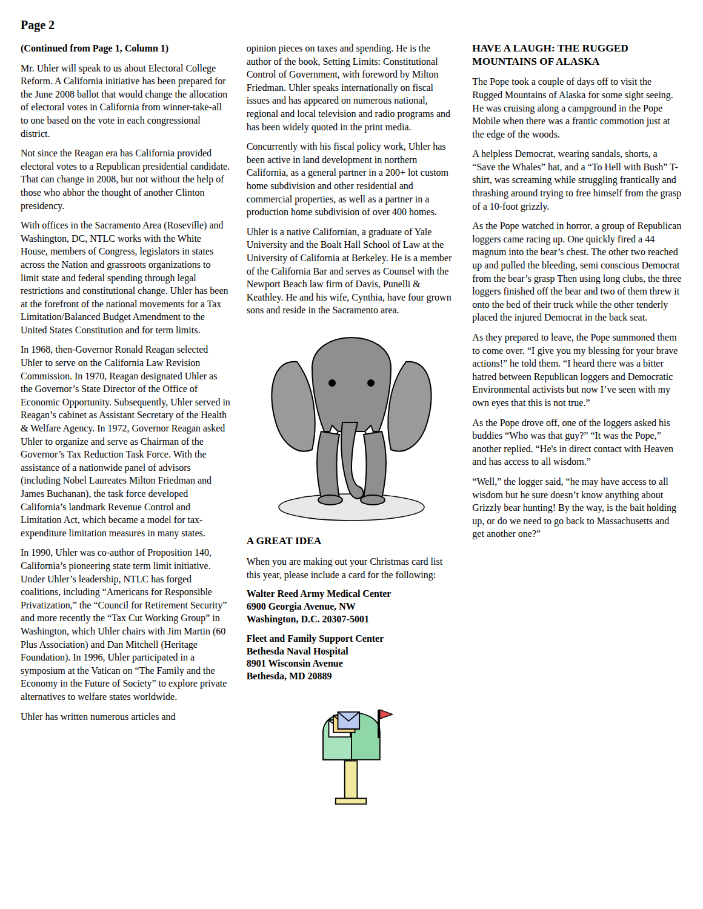Page 2
(Continued from Page 1, Column 1)
Mr. Uhler will speak to us about Electoral College Reform. A California initiative has been prepared for the June 2008 ballot that would change the allocation of electoral votes in California from winner-take-all to one based on the vote in each congressional district.
Not since the Reagan era has California provided electoral votes to a Republican presidential candidate. That can change in 2008, but not without the help of those who abhor the thought of another Clinton presidency.
With offices in the Sacramento Area (Roseville) and Washington, DC, NTLC works with the White House, members of Congress, legislators in states across the Nation and grassroots organizations to limit state and federal spending through legal restrictions and constitutional change. Uhler has been at the forefront of the national movements for a Tax Limitation/Balanced Budget Amendment to the United States Constitution and for term limits.
In 1968, then-Governor Ronald Reagan selected Uhler to serve on the California Law Revision Commission. In 1970, Reagan designated Uhler as the Governor’s State Director of the Office of Economic Opportunity. Subsequently, Uhler served in Reagan’s cabinet as Assistant Secretary of the Health & Welfare Agency. In 1972, Governor Reagan asked Uhler to organize and serve as Chairman of the Governor’s Tax Reduction Task Force. With the assistance of a nationwide panel of advisors (including Nobel Laureates Milton Friedman and James Buchanan), the task force developed California’s landmark Revenue Control and Limitation Act, which became a model for tax-expenditure limitation measures in many states.
In 1990, Uhler was co-author of Proposition 140, California’s pioneering state term limit initiative. Under Uhler’s leadership, NTLC has forged coalitions, including “Americans for Responsible Privatization,” the “Council for Retirement Security” and more recently the “Tax Cut Working Group” in Washington, which Uhler chairs with Jim Martin (60 Plus Association) and Dan Mitchell (Heritage Foundation). In 1996, Uhler participated in a symposium at the Vatican on “The Family and the Economy in the Future of Society” to explore private alternatives to welfare states worldwide.
Uhler has written numerous articles and
opinion pieces on taxes and spending. He is the author of the book, Setting Limits: Constitutional Control of Government, with foreword by Milton Friedman. Uhler speaks internationally on fiscal issues and has appeared on numerous national, regional and local television and radio programs and has been widely quoted in the print media.
Concurrently with his fiscal policy work, Uhler has been active in land development in northern California, as a general partner in a 200+ lot custom home subdivision and other residential and commercial properties, as well as a partner in a production home subdivision of over 400 homes.
Uhler is a native Californian, a graduate of Yale University and the Boalt Hall School of Law at the University of California at Berkeley. He is a member of the California Bar and serves as Counsel with the Newport Beach law firm of Davis, Punelli & Keathley. He and his wife, Cynthia, have four grown sons and reside in the Sacramento area.
A GREAT IDEA
When you are making out your Christmas card list this year, please include a card for the following:
Walter Reed Army Medical Center
6900 Georgia Avenue, NW
Washington, D.C. 20307-5001
Fleet and Family Support Center
Bethesda Naval Hospital
8901 Wisconsin Avenue
Bethesda, MD 20889
HAVE A LAUGH: THE RUGGED MOUNTAINS OF ALASKA
The Pope took a couple of days off to visit the Rugged Mountains of Alaska for some sight seeing. He was cruising along a campground in the Pope Mobile when there was a frantic commotion just at the edge of the woods.
A helpless Democrat, wearing sandals, shorts, a “Save the Whales” hat, and a “To Hell with Bush” T-shirt, was screaming while struggling frantically and thrashing around trying to free himself from the grasp of a 10-foot grizzly.
As the Pope watched in horror, a group of Republican loggers came racing up. One quickly fired a 44 magnum into the bear’s chest. The other two reached up and pulled the bleeding, semi conscious Democrat from the bear’s grasp Then using long clubs, the three loggers finished off the bear and two of them threw it onto the bed of their truck while the other tenderly placed the injured Democrat in the back seat.
As they prepared to leave, the Pope summoned them to come over. “I give you my blessing for your brave actions!” he told them. “I heard there was a bitter hatred between Republican loggers and Democratic Environmental activists but now I’ve seen with my own eyes that this is not true.”
As the Pope drove off, one of the loggers asked his buddies “Who was that guy?” “It was the Pope,” another replied. “He's in direct contact with Heaven and has access to all wisdom.”
“Well,” the logger said, “he may have access to all wisdom but he sure doesn’t know anything about Grizzly bear hunting! By the way, is the bait holding up, or do we need to go back to Massachusetts and get another one?”